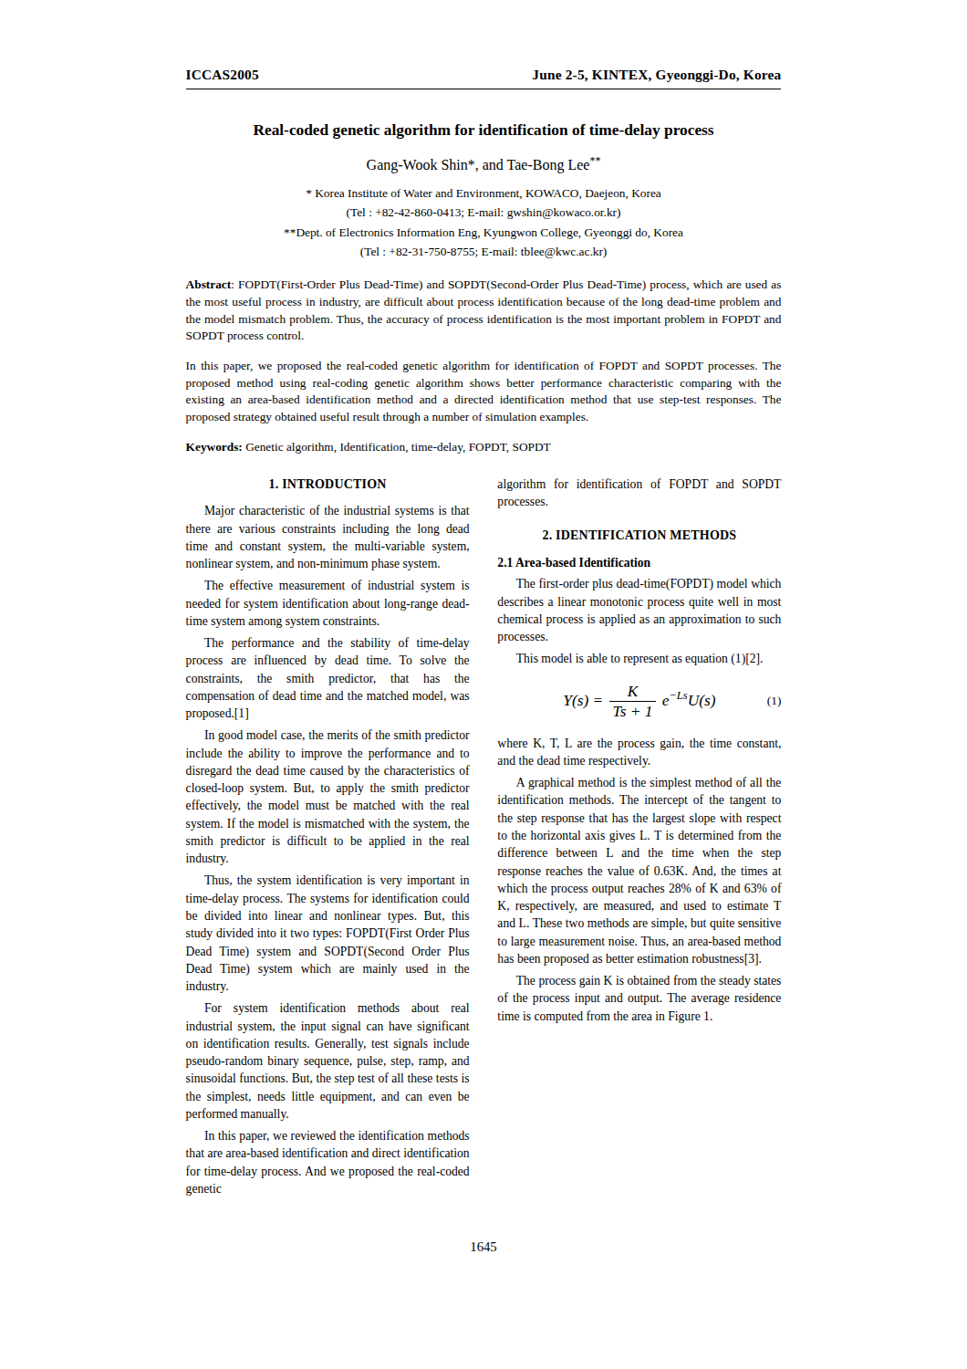ICCAS2005
June 2-5, KINTEX, Gyeonggi-Do, Korea
Real-coded genetic algorithm for identification of time-delay process
Gang-Wook Shin*, and Tae-Bong Lee**
* Korea Institute of Water and Environment, KOWACO, Daejeon, Korea
(Tel : +82-42-860-0413; E-mail: gwshin@kowaco.or.kr)
**Dept. of Electronics Information Eng, Kyungwon College, Gyeonggi do, Korea
(Tel : +82-31-750-8755; E-mail: tblee@kwc.ac.kr)
Abstract: FOPDT(First-Order Plus Dead-Time) and SOPDT(Second-Order Plus Dead-Time) process, which are used as the most useful process in industry, are difficult about process identification because of the long dead-time problem and the model mismatch problem. Thus, the accuracy of process identification is the most important problem in FOPDT and SOPDT process control.
In this paper, we proposed the real-coded genetic algorithm for identification of FOPDT and SOPDT processes. The proposed method using real-coding genetic algorithm shows better performance characteristic comparing with the existing an area-based identification method and a directed identification method that use step-test responses. The proposed strategy obtained useful result through a number of simulation examples.
Keywords: Genetic algorithm, Identification, time-delay, FOPDT, SOPDT
1. INTRODUCTION
Major characteristic of the industrial systems is that there are various constraints including the long dead time and constant system, the multi-variable system, nonlinear system, and non-minimum phase system.
The effective measurement of industrial system is needed for system identification about long-range dead-time system among system constraints.
The performance and the stability of time-delay process are influenced by dead time. To solve the constraints, the smith predictor, that has the compensation of dead time and the matched model, was proposed.[1]
In good model case, the merits of the smith predictor include the ability to improve the performance and to disregard the dead time caused by the characteristics of closed-loop system. But, to apply the smith predictor effectively, the model must be matched with the real system. If the model is mismatched with the system, the smith predictor is difficult to be applied in the real industry.
Thus, the system identification is very important in time-delay process. The systems for identification could be divided into linear and nonlinear types. But, this study divided into it two types: FOPDT(First Order Plus Dead Time) system and SOPDT(Second Order Plus Dead Time) system which are mainly used in the industry.
For system identification methods about real industrial system, the input signal can have significant on identification results. Generally, test signals include pseudo-random binary sequence, pulse, step, ramp, and sinusoidal functions. But, the step test of all these tests is the simplest, needs little equipment, and can even be performed manually.
In this paper, we reviewed the identification methods that are area-based identification and direct identification for time-delay process. And we proposed the real-coded genetic
algorithm for identification of FOPDT and SOPDT processes.
2. IDENTIFICATION METHODS
2.1 Area-based Identification
The first-order plus dead-time(FOPDT) model which describes a linear monotonic process quite well in most chemical process is applied as an approximation to such processes.
This model is able to represent as equation (1)[2].
Y(s) = K Ts + 1 e−LsU(s) (1)
where K, T, L are the process gain, the time constant, and the dead time respectively.
A graphical method is the simplest method of all the identification methods. The intercept of the tangent to the step response that has the largest slope with respect to the horizontal axis gives L. T is determined from the difference between L and the time when the step response reaches the value of 0.63K. And, the times at which the process output reaches 28% of K and 63% of K, respectively, are measured, and used to estimate T and L. These two methods are simple, but quite sensitive to large measurement noise. Thus, an area-based method has been proposed as better estimation robustness[3].
The process gain K is obtained from the steady states of the process input and output. The average residence time is computed from the area in Figure 1.
1645